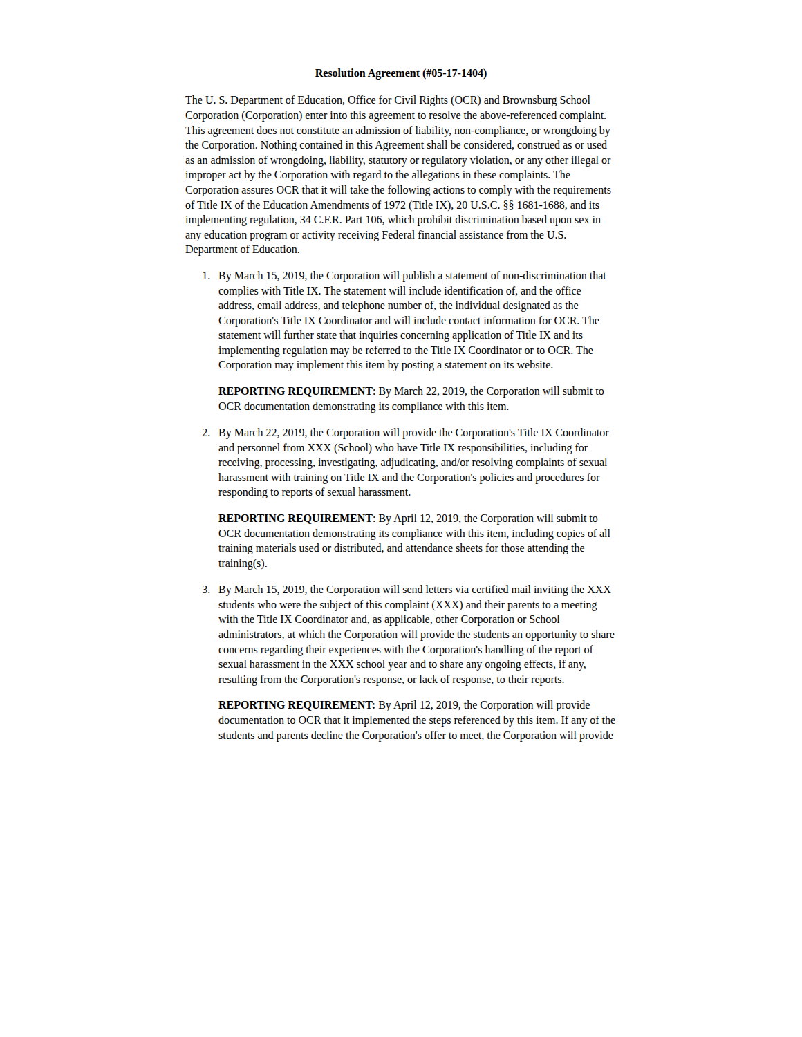Resolution Agreement (#05-17-1404)
The U. S. Department of Education, Office for Civil Rights (OCR) and Brownsburg School Corporation (Corporation) enter into this agreement to resolve the above-referenced complaint. This agreement does not constitute an admission of liability, non-compliance, or wrongdoing by the Corporation. Nothing contained in this Agreement shall be considered, construed as or used as an admission of wrongdoing, liability, statutory or regulatory violation, or any other illegal or improper act by the Corporation with regard to the allegations in these complaints. The Corporation assures OCR that it will take the following actions to comply with the requirements of Title IX of the Education Amendments of 1972 (Title IX), 20 U.S.C. §§ 1681-1688, and its implementing regulation, 34 C.F.R. Part 106, which prohibit discrimination based upon sex in any education program or activity receiving Federal financial assistance from the U.S. Department of Education.
By March 15, 2019, the Corporation will publish a statement of non-discrimination that complies with Title IX. The statement will include identification of, and the office address, email address, and telephone number of, the individual designated as the Corporation's Title IX Coordinator and will include contact information for OCR. The statement will further state that inquiries concerning application of Title IX and its implementing regulation may be referred to the Title IX Coordinator or to OCR. The Corporation may implement this item by posting a statement on its website.
REPORTING REQUIREMENT: By March 22, 2019, the Corporation will submit to OCR documentation demonstrating its compliance with this item.
By March 22, 2019, the Corporation will provide the Corporation's Title IX Coordinator and personnel from XXX (School) who have Title IX responsibilities, including for receiving, processing, investigating, adjudicating, and/or resolving complaints of sexual harassment with training on Title IX and the Corporation's policies and procedures for responding to reports of sexual harassment.
REPORTING REQUIREMENT: By April 12, 2019, the Corporation will submit to OCR documentation demonstrating its compliance with this item, including copies of all training materials used or distributed, and attendance sheets for those attending the training(s).
By March 15, 2019, the Corporation will send letters via certified mail inviting the XXX students who were the subject of this complaint (XXX) and their parents to a meeting with the Title IX Coordinator and, as applicable, other Corporation or School administrators, at which the Corporation will provide the students an opportunity to share concerns regarding their experiences with the Corporation's handling of the report of sexual harassment in the XXX school year and to share any ongoing effects, if any, resulting from the Corporation's response, or lack of response, to their reports.
REPORTING REQUIREMENT: By April 12, 2019, the Corporation will provide documentation to OCR that it implemented the steps referenced by this item. If any of the students and parents decline the Corporation's offer to meet, the Corporation will provide